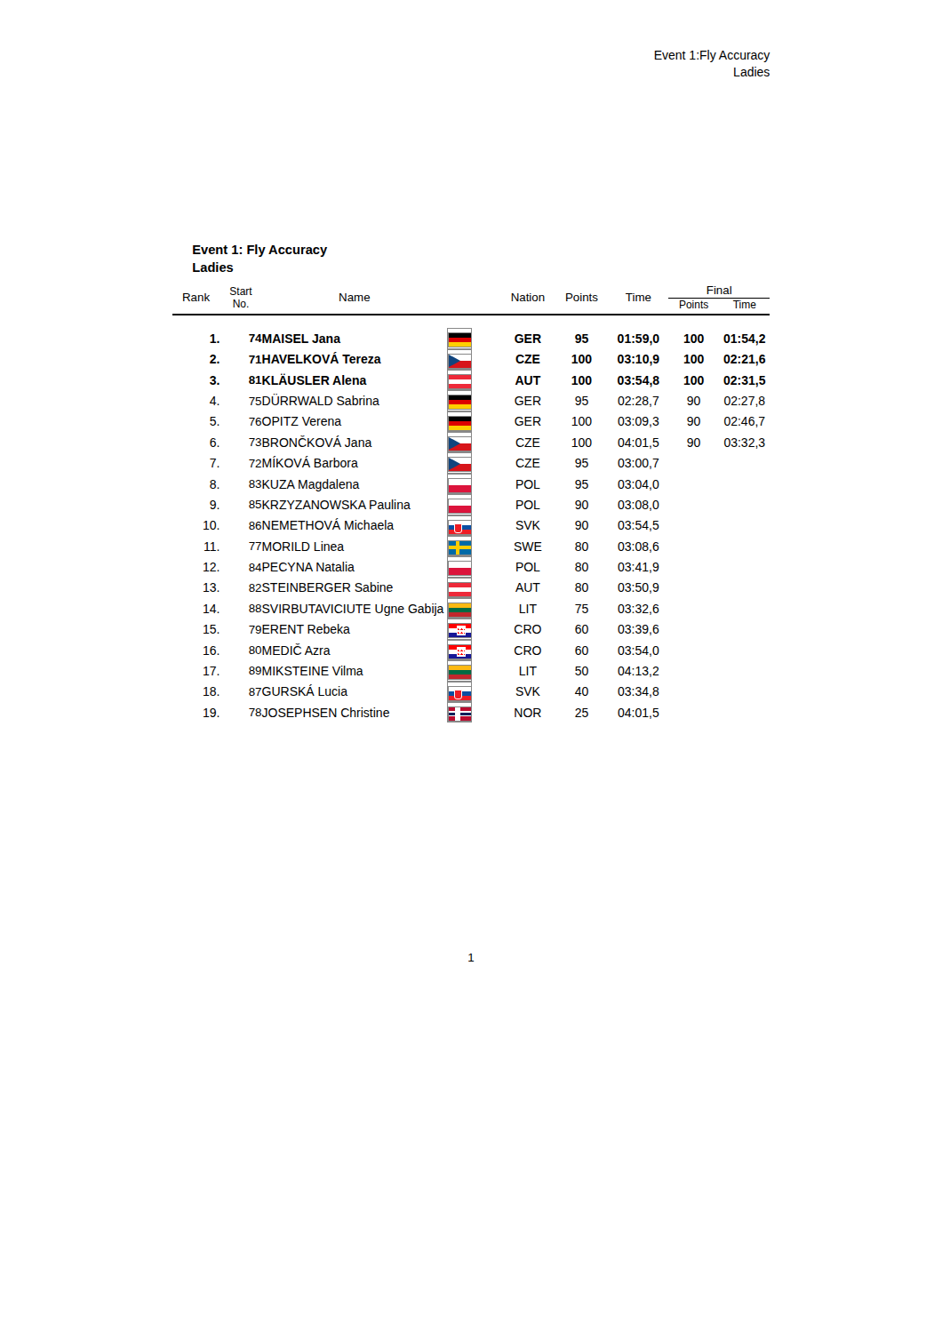Event 1:Fly Accuracy
Ladies
Event 1: Fly Accuracy
Ladies
| Rank | Start No. | Name | | Nation | Points | Time | Final |
| --- | --- | --- | --- | --- | --- | --- | --- |
| Points | Time |
| 1. | 74 | MAISEL Jana | | GER | 95 | 01:59,0 | 100 | 01:54,2 |
| 2. | 71 | HAVELKOVÁ Tereza | | CZE | 100 | 03:10,9 | 100 | 02:21,6 |
| 3. | 81 | KLÄUSLER Alena | | AUT | 100 | 03:54,8 | 100 | 02:31,5 |
| 4. | 75 | DÜRRWALD Sabrina | | GER | 95 | 02:28,7 | 90 | 02:27,8 |
| 5. | 76 | OPITZ Verena | | GER | 100 | 03:09,3 | 90 | 02:46,7 |
| 6. | 73 | BRONČKOVÁ Jana | | CZE | 100 | 04:01,5 | 90 | 03:32,3 |
| 7. | 72 | MÍKOVÁ Barbora | | CZE | 95 | 03:00,7 | | |
| 8. | 83 | KUZA Magdalena | | POL | 95 | 03:04,0 | | |
| 9. | 85 | KRZYZANOWSKA Paulina | | POL | 90 | 03:08,0 | | |
| 10. | 86 | NEMETHOVÁ Michaela | | SVK | 90 | 03:54,5 | | |
| 11. | 77 | MORILD Linea | | SWE | 80 | 03:08,6 | | |
| 12. | 84 | PECYNA Natalia | | POL | 80 | 03:41,9 | | |
| 13. | 82 | STEINBERGER Sabine | | AUT | 80 | 03:50,9 | | |
| 14. | 88 | SVIRBUTAVICIUTE Ugne Gabija | | LIT | 75 | 03:32,6 | | |
| 15. | 79 | ERENT Rebeka | | CRO | 60 | 03:39,6 | | |
| 16. | 80 | MEDIČ Azra | | CRO | 60 | 03:54,0 | | |
| 17. | 89 | MIKSTEINE Vilma | | LIT | 50 | 04:13,2 | | |
| 18. | 87 | GURSKÁ Lucia | | SVK | 40 | 03:34,8 | | |
| 19. | 78 | JOSEPHSEN Christine | | NOR | 25 | 04:01,5 | | |
1